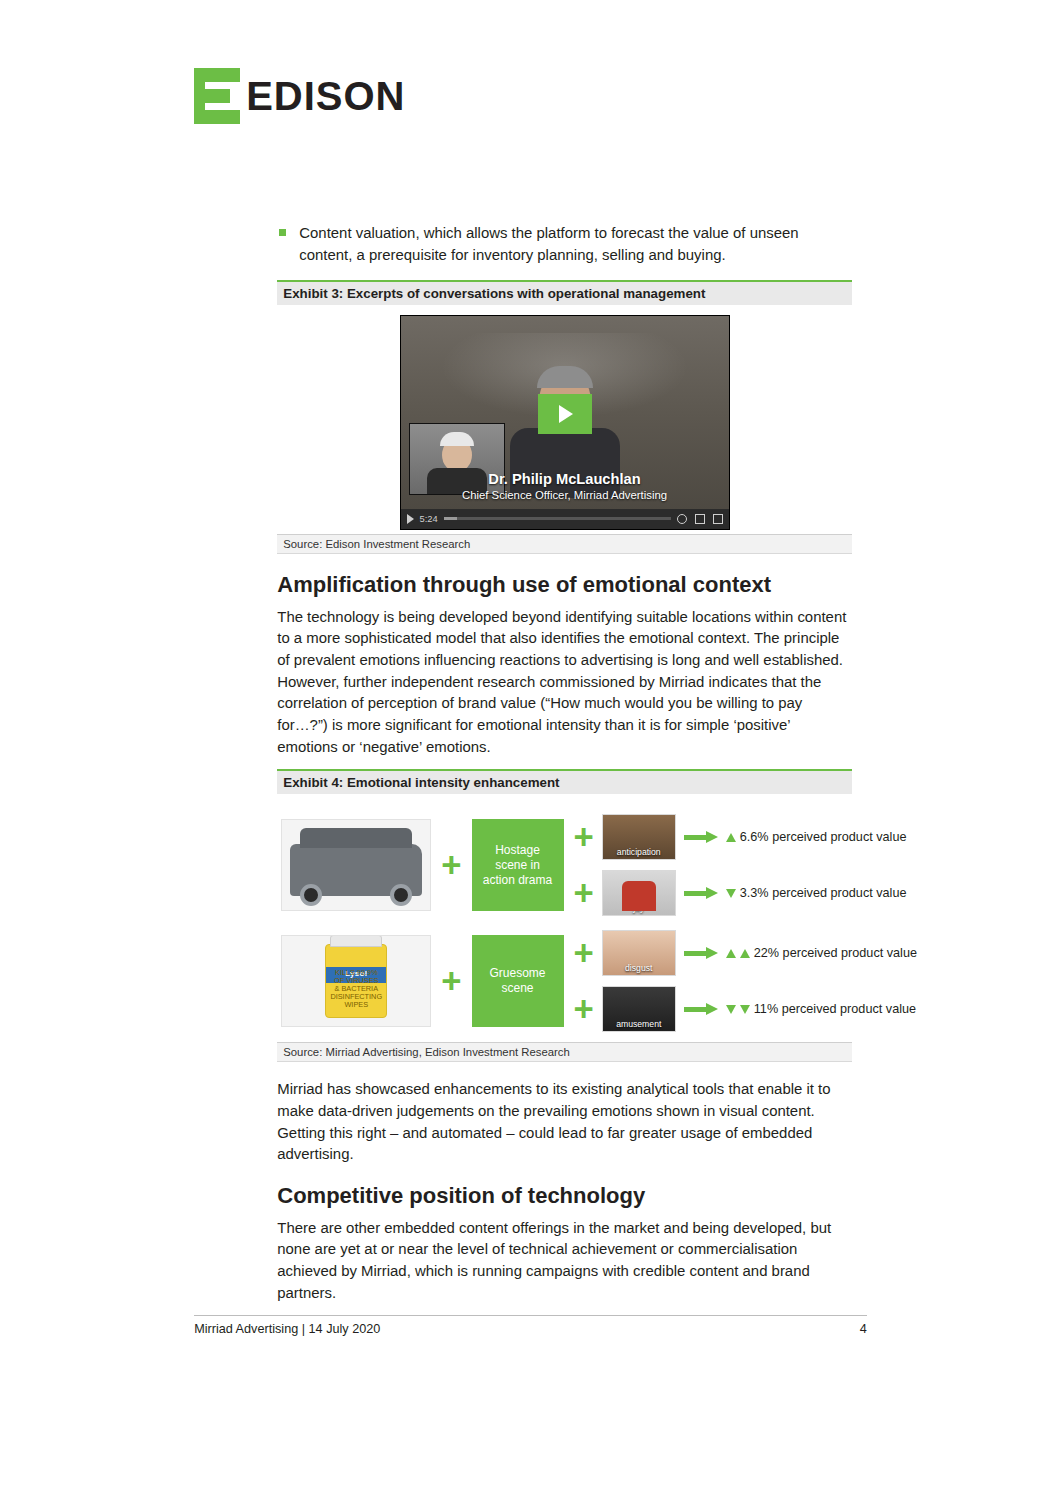EDISON
Content valuation, which allows the platform to forecast the value of unseen content, a prerequisite for inventory planning, selling and buying.
Exhibit 3: Excerpts of conversations with operational management
Dr. Philip McLauchlan
Chief Science Officer, Mirriad Advertising
5:24
Source: Edison Investment Research
Amplification through use of emotional context
The technology is being developed beyond identifying suitable locations within content to a more sophisticated model that also identifies the emotional context. The principle of prevalent emotions influencing reactions to advertising is long and well established. However, further independent research commissioned by Mirriad indicates that the correlation of perception of brand value (“How much would you be willing to pay for…?”) is more significant for emotional intensity than it is for simple ‘positive’ emotions or ‘negative’ emotions.
Exhibit 4: Emotional intensity enhancement
+
Hostage scene in action drama
+
anticipation
6.6% perceived product value
+
joy
3.3% perceived product value
Lysol
KILLS 99.9%
OF VIRUSES
& BACTERIA
DISINFECTING WIPES
+
Gruesome scene
+
disgust
22% perceived product value
+
amusement
11% perceived product value
Source: Mirriad Advertising, Edison Investment Research
Mirriad has showcased enhancements to its existing analytical tools that enable it to make data-driven judgements on the prevailing emotions shown in visual content. Getting this right – and automated – could lead to far greater usage of embedded advertising.
Competitive position of technology
There are other embedded content offerings in the market and being developed, but none are yet at or near the level of technical achievement or commercialisation achieved by Mirriad, which is running campaigns with credible content and brand partners.
Mirriad Advertising | 14 July 2020
4